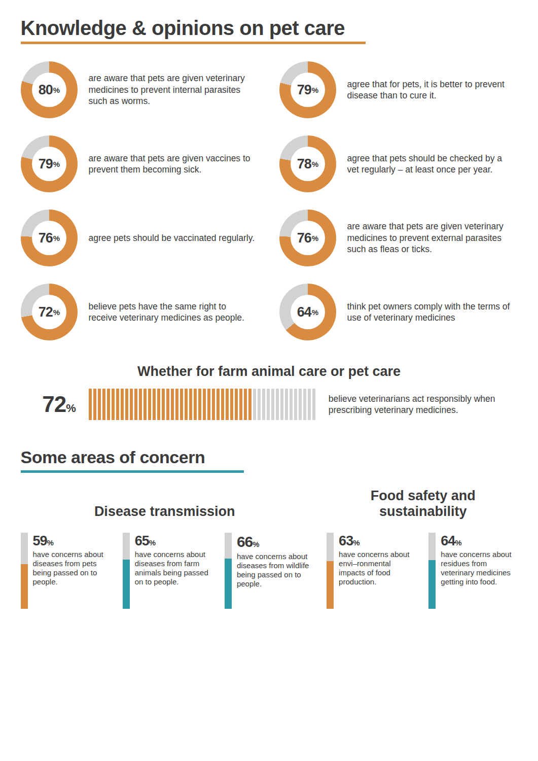Knowledge & opinions on pet care
80%
are aware that pets are given veterinary medicines to prevent internal parasites such as worms.
79%
agree that for pets, it is better to prevent disease than to cure it.
79%
are aware that pets are given vaccines to prevent them becoming sick.
78%
agree that pets should be checked by a vet regularly – at least once per year.
76%
agree pets should be vaccinated regularly.
76%
are aware that pets are given veterinary medicines to prevent external parasites such as fleas or ticks.
72%
believe pets have the same right to receive veterinary medicines as people.
64%
think pet owners comply with the terms of use of veterinary medicines
Whether for farm animal care or pet care
72%
believe veterinarians act responsibly when prescribing veterinary medicines.
Some areas of concern
Disease transmission
Food safety and
sustainability
59% have concerns about diseases from pets being passed on to people.
65% have concerns about diseases from farm animals being passed on to people.
66% have concerns about diseases from wildlife being passed on to people.
63% have concerns about envi–ronmental impacts of food production.
64% have concerns about residues from veterinary medicines getting into food.